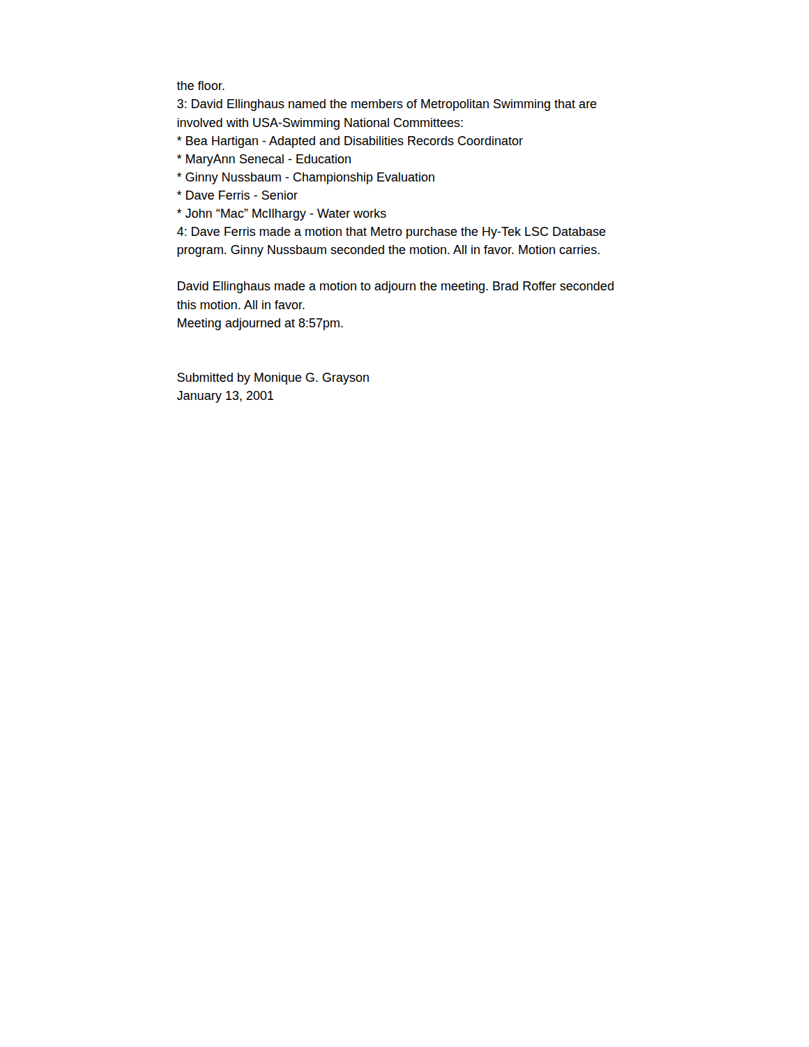the floor.
3: David Ellinghaus named the members of Metropolitan Swimming that are involved with USA-Swimming National Committees:
* Bea Hartigan - Adapted and Disabilities Records Coordinator
* MaryAnn Senecal - Education
* Ginny Nussbaum - Championship Evaluation
* Dave Ferris - Senior
* John “Mac” McIlhargy - Water works
4: Dave Ferris made a motion that Metro purchase the Hy-Tek LSC Database program. Ginny Nussbaum seconded the motion. All in favor. Motion carries.
David Ellinghaus made a motion to adjourn the meeting. Brad Roffer seconded this motion. All in favor.
Meeting adjourned at 8:57pm.
Submitted by Monique G. Grayson
January 13, 2001